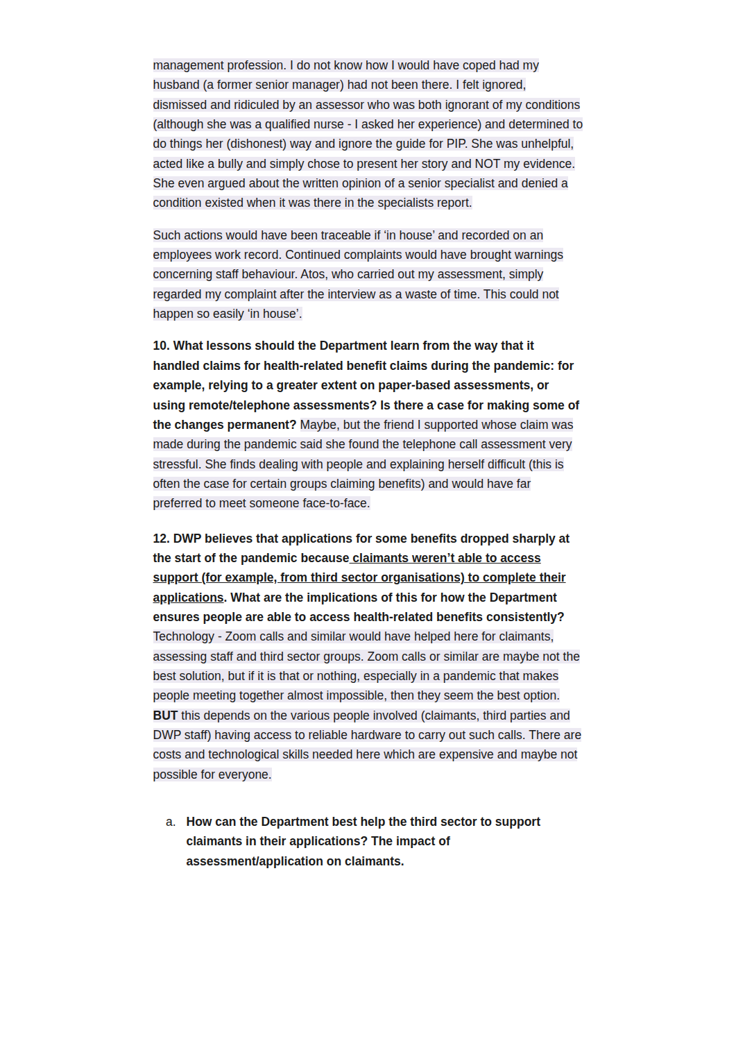management profession. I do not know how I would have coped had my husband (a former senior manager) had not been there. I felt ignored, dismissed and ridiculed by an assessor who was both ignorant of my conditions (although she was a qualified nurse - I asked her experience) and determined to do things her (dishonest) way and ignore the guide for PIP. She was unhelpful, acted like a bully and simply chose to present her story and NOT my evidence. She even argued about the written opinion of a senior specialist and denied a condition existed when it was there in the specialists report.
Such actions would have been traceable if ‘in house’ and recorded on an employees work record. Continued complaints would have brought warnings concerning staff behaviour. Atos, who carried out my assessment, simply regarded my complaint after the interview as a waste of time. This could not happen so easily ‘in house’.
10. What lessons should the Department learn from the way that it handled claims for health-related benefit claims during the pandemic: for example, relying to a greater extent on paper-based assessments, or using remote/telephone assessments? Is there a case for making some of the changes permanent? Maybe, but the friend I supported whose claim was made during the pandemic said she found the telephone call assessment very stressful. She finds dealing with people and explaining herself difficult (this is often the case for certain groups claiming benefits) and would have far preferred to meet someone face-to-face.
12. DWP believes that applications for some benefits dropped sharply at the start of the pandemic because claimants weren’t able to access support (for example, from third sector organisations) to complete their applications. What are the implications of this for how the Department ensures people are able to access health-related benefits consistently?Technology - Zoom calls and similar would have helped here for claimants, assessing staff and third sector groups. Zoom calls or similar are maybe not the best solution, but if it is that or nothing, especially in a pandemic that makes people meeting together almost impossible, then they seem the best option. BUT this depends on the various people involved (claimants, third parties and DWP staff) having access to reliable hardware to carry out such calls. There are costs and technological skills needed here which are expensive and maybe not possible for everyone.
How can the Department best help the third sector to support claimants in their applications? The impact of assessment/application on claimants.